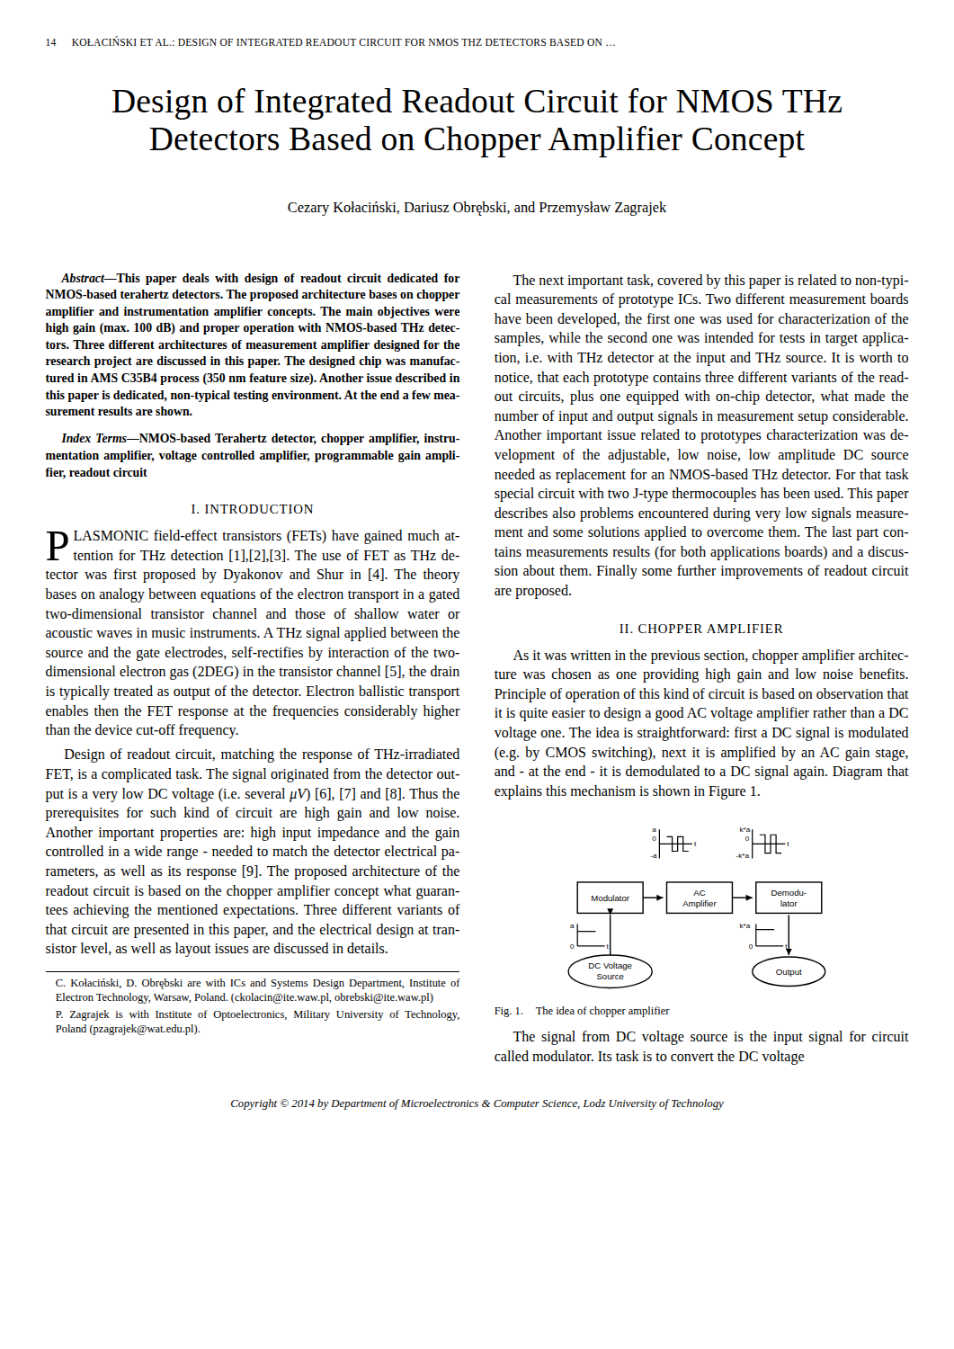14 Kołaciński et al.: Design of Integrated Readout Circuit for NMOS THz Detectors Based on …
Design of Integrated Readout Circuit for NMOS THz Detectors Based on Chopper Amplifier Concept
Cezary Kołaciński, Dariusz Obrębski, and Przemysław Zagrajek
Abstract—This paper deals with design of readout circuit dedicated for NMOS-based terahertz detectors. The proposed architecture bases on chopper amplifier and instrumentation amplifier concepts. The main objectives were high gain (max. 100 dB) and proper operation with NMOS-based THz detectors. Three different architectures of measurement amplifier designed for the research project are discussed in this paper. The designed chip was manufactured in AMS C35B4 process (350 nm feature size). Another issue described in this paper is dedicated, non-typical testing environment. At the end a few measurement results are shown.
Index Terms—NMOS-based Terahertz detector, chopper amplifier, instrumentation amplifier, voltage controlled amplifier, programmable gain amplifier, readout circuit
I. Introduction
PLASMONIC field-effect transistors (FETs) have gained much attention for THz detection [1],[2],[3]. The use of FET as THz detector was first proposed by Dyakonov and Shur in [4]. The theory bases on analogy between equations of the electron transport in a gated two-dimensional transistor channel and those of shallow water or acoustic waves in music instruments. A THz signal applied between the source and the gate electrodes, self-rectifies by interaction of the two-dimensional electron gas (2DEG) in the transistor channel [5], the drain is typically treated as output of the detector. Electron ballistic transport enables then the FET response at the frequencies considerably higher than the device cut-off frequency.
Design of readout circuit, matching the response of THz-irradiated FET, is a complicated task. The signal originated from the detector output is a very low DC voltage (i.e. several μV) [6], [7] and [8]. Thus the prerequisites for such kind of circuit are high gain and low noise. Another important properties are: high input impedance and the gain controlled in a wide range - needed to match the detector electrical parameters, as well as its response [9]. The proposed architecture of the readout circuit is based on the chopper amplifier concept what guarantees achieving the mentioned expectations. Three different variants of that circuit are presented in this paper, and the electrical design at transistor level, as well as layout issues are discussed in details.
C. Kołaciński, D. Obrębski are with ICs and Systems Design Department, Institute of Electron Technology, Warsaw, Poland. (ckolacin@ite.waw.pl, obrebski@ite.waw.pl)
P. Zagrajek is with Institute of Optoelectronics, Military University of Technology, Poland (pzagrajek@wat.edu.pl).
The next important task, covered by this paper is related to non-typical measurements of prototype ICs. Two different measurement boards have been developed, the first one was used for characterization of the samples, while the second one was intended for tests in target application, i.e. with THz detector at the input and THz source. It is worth to notice, that each prototype contains three different variants of the readout circuits, plus one equipped with on-chip detector, what made the number of input and output signals in measurement setup considerable. Another important issue related to prototypes characterization was development of the adjustable, low noise, low amplitude DC source needed as replacement for an NMOS-based THz detector. For that task special circuit with two J-type thermocouples has been used. This paper describes also problems encountered during very low signals measurement and some solutions applied to overcome them. The last part contains measurements results (for both applications boards) and a discussion about them. Finally some further improvements of readout circuit are proposed.
II. Chopper Amplifier
As it was written in the previous section, chopper amplifier architecture was chosen as one providing high gain and low noise benefits. Principle of operation of this kind of circuit is based on observation that it is quite easier to design a good AC voltage amplifier rather than a DC voltage one. The idea is straightforward: first a DC signal is modulated (e.g. by CMOS switching), next it is amplified by an AC gain stage, and - at the end - it is demodulated to a DC signal again. Diagram that explains this mechanism is shown in Figure 1.
a 0 -a t k*a 0 -k*a t a 0 t k*a 0 t Modulator AC Amplifier Demodu- lator DC Voltage Source Output
Fig. 1. The idea of chopper amplifier
The signal from DC voltage source is the input signal for circuit called modulator. Its task is to convert the DC voltage
Copyright © 2014 by Department of Microelectronics & Computer Science, Lodz University of Technology